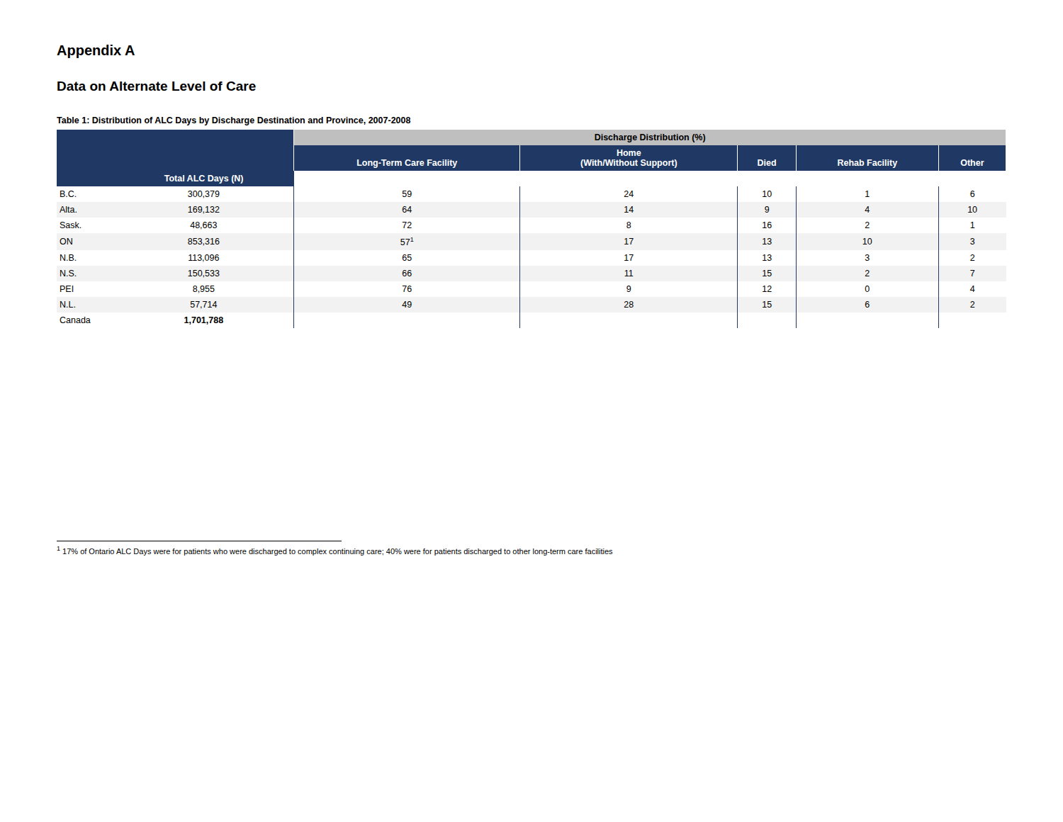Appendix A
Data on Alternate Level of Care
Table 1: Distribution of ALC Days by Discharge Destination and Province, 2007-2008
| | Discharge Distribution (%) |
| --- | --- |
| Long-Term Care Facility | Home (With/Without Support) | Died | Rehab Facility | Other |
| | Total ALC Days (N) | |
| B.C. | 300,379 | 59 | 24 | 10 | 1 | 6 |
| Alta. | 169,132 | 64 | 14 | 9 | 4 | 10 |
| Sask. | 48,663 | 72 | 8 | 16 | 2 | 1 |
| ON | 853,316 | 57 1 | 17 | 13 | 10 | 3 |
| N.B. | 113,096 | 65 | 17 | 13 | 3 | 2 |
| N.S. | 150,533 | 66 | 11 | 15 | 2 | 7 |
| PEI | 8,955 | 76 | 9 | 12 | 0 | 4 |
| N.L. | 57,714 | 49 | 28 | 15 | 6 | 2 |
| Canada | 1,701,788 | | | | | |
1 17% of Ontario ALC Days were for patients who were discharged to complex continuing care; 40% were for patients discharged to other long-term care facilities